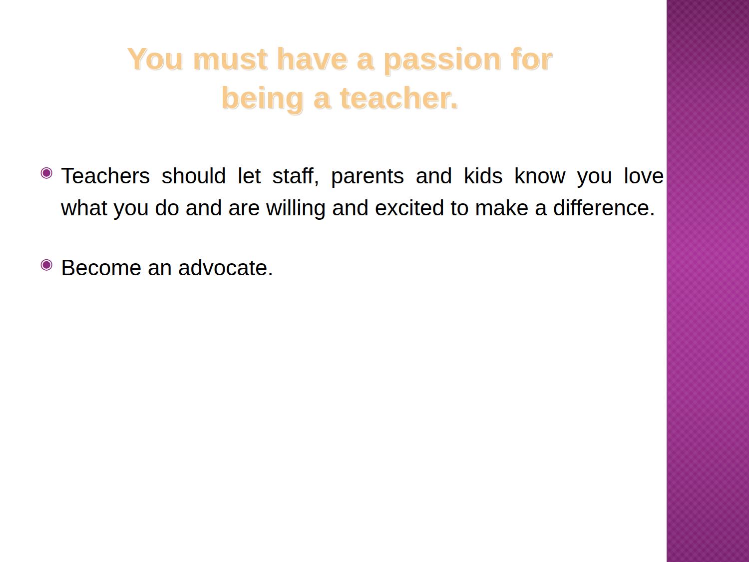You must have a passion for
being a teacher.
Teachers should let staff, parents and kids know you love what you do and are willing and excited to make a difference.
Become an advocate.